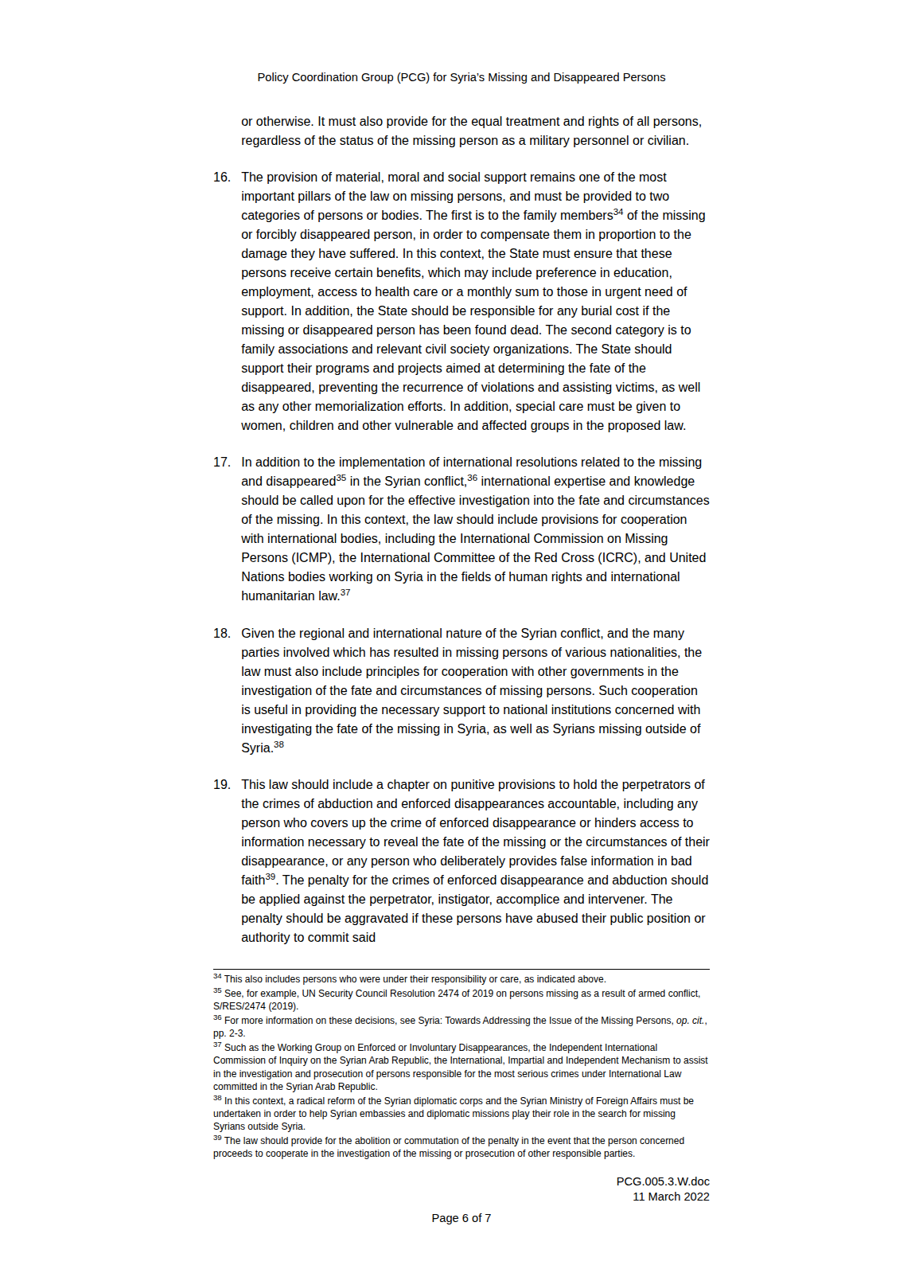Policy Coordination Group (PCG) for Syria’s Missing and Disappeared Persons
or otherwise. It must also provide for the equal treatment and rights of all persons, regardless of the status of the missing person as a military personnel or civilian.
16. The provision of material, moral and social support remains one of the most important pillars of the law on missing persons, and must be provided to two categories of persons or bodies. The first is to the family members34 of the missing or forcibly disappeared person, in order to compensate them in proportion to the damage they have suffered. In this context, the State must ensure that these persons receive certain benefits, which may include preference in education, employment, access to health care or a monthly sum to those in urgent need of support. In addition, the State should be responsible for any burial cost if the missing or disappeared person has been found dead. The second category is to family associations and relevant civil society organizations. The State should support their programs and projects aimed at determining the fate of the disappeared, preventing the recurrence of violations and assisting victims, as well as any other memorialization efforts. In addition, special care must be given to women, children and other vulnerable and affected groups in the proposed law.
17. In addition to the implementation of international resolutions related to the missing and disappeared35 in the Syrian conflict,36 international expertise and knowledge should be called upon for the effective investigation into the fate and circumstances of the missing. In this context, the law should include provisions for cooperation with international bodies, including the International Commission on Missing Persons (ICMP), the International Committee of the Red Cross (ICRC), and United Nations bodies working on Syria in the fields of human rights and international humanitarian law.37
18. Given the regional and international nature of the Syrian conflict, and the many parties involved which has resulted in missing persons of various nationalities, the law must also include principles for cooperation with other governments in the investigation of the fate and circumstances of missing persons. Such cooperation is useful in providing the necessary support to national institutions concerned with investigating the fate of the missing in Syria, as well as Syrians missing outside of Syria.38
19. This law should include a chapter on punitive provisions to hold the perpetrators of the crimes of abduction and enforced disappearances accountable, including any person who covers up the crime of enforced disappearance or hinders access to information necessary to reveal the fate of the missing or the circumstances of their disappearance, or any person who deliberately provides false information in bad faith39. The penalty for the crimes of enforced disappearance and abduction should be applied against the perpetrator, instigator, accomplice and intervener. The penalty should be aggravated if these persons have abused their public position or authority to commit said
34 This also includes persons who were under their responsibility or care, as indicated above.
35 See, for example, UN Security Council Resolution 2474 of 2019 on persons missing as a result of armed conflict, S/RES/2474 (2019).
36 For more information on these decisions, see Syria: Towards Addressing the Issue of the Missing Persons, op. cit., pp. 2-3.
37 Such as the Working Group on Enforced or Involuntary Disappearances, the Independent International Commission of Inquiry on the Syrian Arab Republic, the International, Impartial and Independent Mechanism to assist in the investigation and prosecution of persons responsible for the most serious crimes under International Law committed in the Syrian Arab Republic.
38 In this context, a radical reform of the Syrian diplomatic corps and the Syrian Ministry of Foreign Affairs must be undertaken in order to help Syrian embassies and diplomatic missions play their role in the search for missing Syrians outside Syria.
39 The law should provide for the abolition or commutation of the penalty in the event that the person concerned proceeds to cooperate in the investigation of the missing or prosecution of other responsible parties.
PCG.005.3.W.doc
11 March 2022
Page 6 of 7